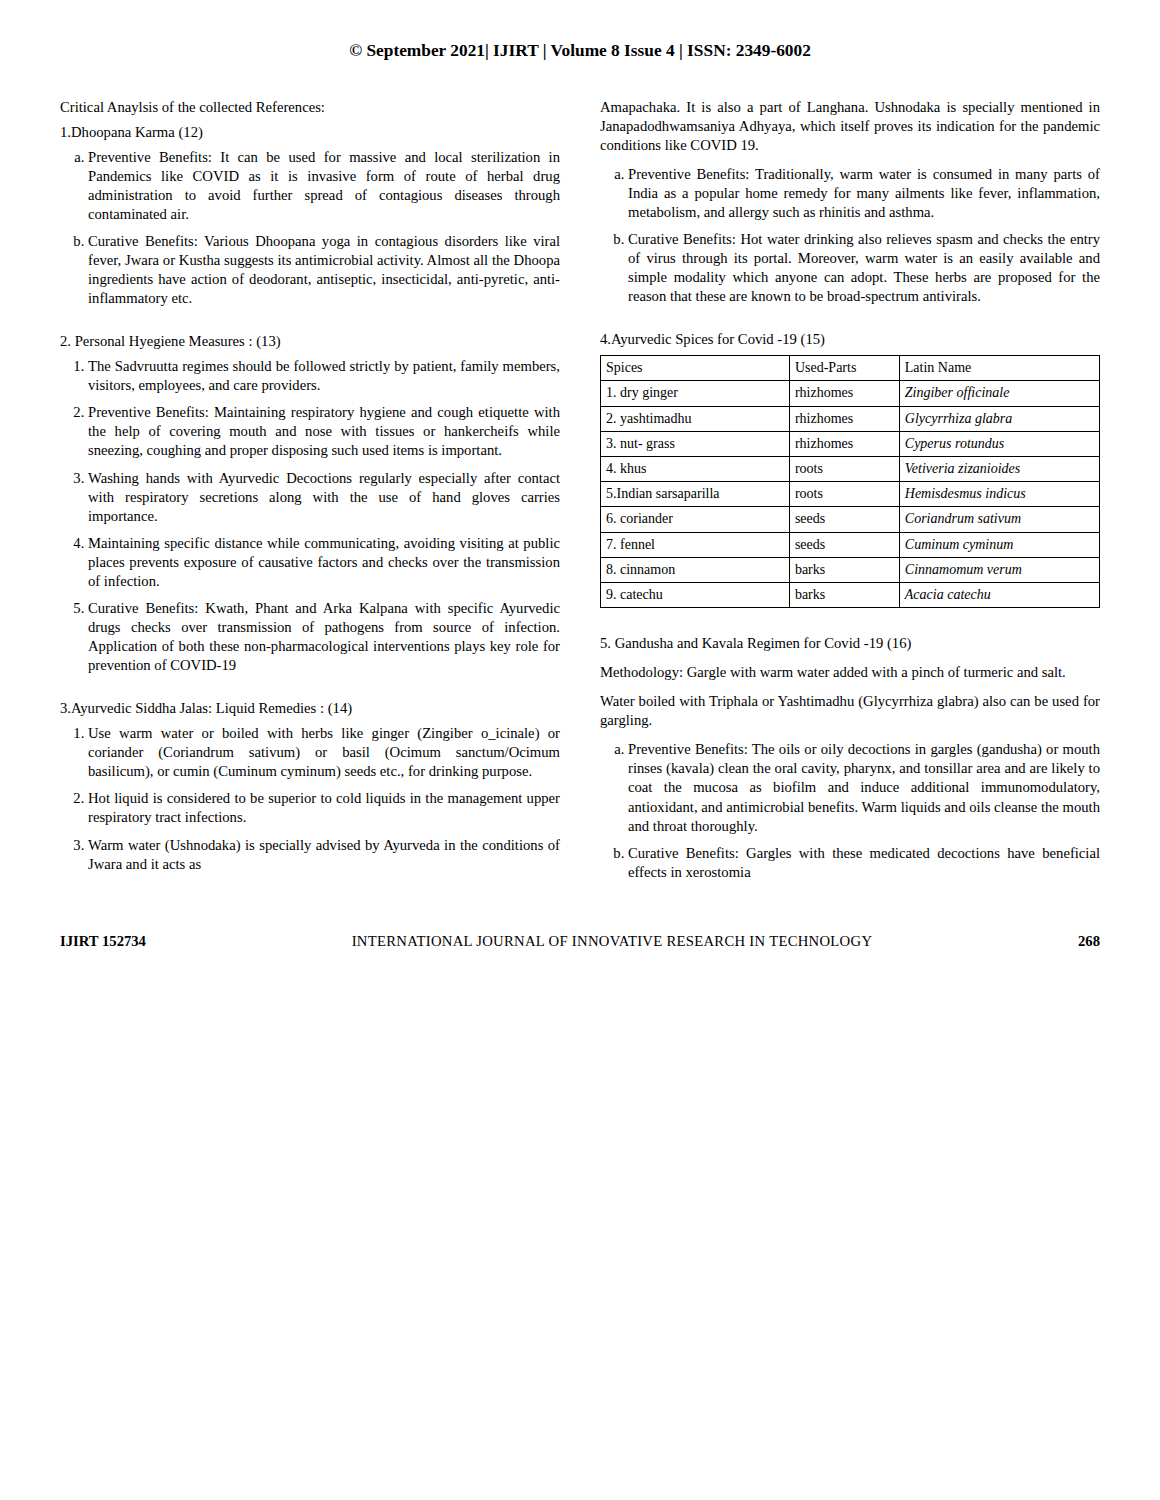© September 2021| IJIRT | Volume 8 Issue 4 | ISSN: 2349-6002
Critical Anaylsis of the collected References:
1.Dhoopana Karma (12)
Preventive Benefits: It can be used for massive and local sterilization in Pandemics like COVID as it is invasive form of route of herbal drug administration to avoid further spread of contagious diseases through contaminated air.
Curative Benefits: Various Dhoopana yoga in contagious disorders like viral fever, Jwara or Kustha suggests its antimicrobial activity. Almost all the Dhoopa ingredients have action of deodorant, antiseptic, insecticidal, anti-pyretic, anti-inflammatory etc.
2. Personal Hyegiene Measures : (13)
The Sadvruutta regimes should be followed strictly by patient, family members, visitors, employees, and care providers.
Preventive Benefits: Maintaining respiratory hygiene and cough etiquette with the help of covering mouth and nose with tissues or hankercheifs while sneezing, coughing and proper disposing such used items is important.
Washing hands with Ayurvedic Decoctions regularly especially after contact with respiratory secretions along with the use of hand gloves carries importance.
Maintaining specific distance while communicating, avoiding visiting at public places prevents exposure of causative factors and checks over the transmission of infection.
Curative Benefits: Kwath, Phant and Arka Kalpana with specific Ayurvedic drugs checks over transmission of pathogens from source of infection. Application of both these non-pharmacological interventions plays key role for prevention of COVID-19
3.Ayurvedic Siddha Jalas: Liquid Remedies : (14)
Use warm water or boiled with herbs like ginger (Zingiber o_icinale) or coriander (Coriandrum sativum) or basil (Ocimum sanctum/Ocimum basilicum), or cumin (Cuminum cyminum) seeds etc., for drinking purpose.
Hot liquid is considered to be superior to cold liquids in the management upper respiratory tract infections.
Warm water (Ushnodaka) is specially advised by Ayurveda in the conditions of Jwara and it acts as
Amapachaka. It is also a part of Langhana. Ushnodaka is specially mentioned in Janapadodhwamsaniya Adhyaya, which itself proves its indication for the pandemic conditions like COVID 19.
Preventive Benefits: Traditionally, warm water is consumed in many parts of India as a popular home remedy for many ailments like fever, inflammation, metabolism, and allergy such as rhinitis and asthma.
Curative Benefits: Hot water drinking also relieves spasm and checks the entry of virus through its portal. Moreover, warm water is an easily available and simple modality which anyone can adopt. These herbs are proposed for the reason that these are known to be broad-spectrum antivirals.
4.Ayurvedic Spices for Covid -19 (15)
| Spices | Used-Parts | Latin Name |
| --- | --- | --- |
| 1. dry ginger | rhizhomes | Zingiber officinale |
| 2. yashtimadhu | rhizhomes | Glycyrrhiza glabra |
| 3. nut- grass | rhizhomes | Cyperus rotundus |
| 4. khus | roots | Vetiveria zizanioides |
| 5.Indian sarsaparilla | roots | Hemisdesmus indicus |
| 6. coriander | seeds | Coriandrum sativum |
| 7. fennel | seeds | Cuminum cyminum |
| 8. cinnamon | barks | Cinnamomum verum |
| 9. catechu | barks | Acacia catechu |
5. Gandusha and Kavala Regimen for Covid -19 (16)
Methodology: Gargle with warm water added with a pinch of turmeric and salt.
Water boiled with Triphala or Yashtimadhu (Glycyrrhiza glabra) also can be used for gargling.
Preventive Benefits: The oils or oily decoctions in gargles (gandusha) or mouth rinses (kavala) clean the oral cavity, pharynx, and tonsillar area and are likely to coat the mucosa as biofilm and induce additional immunomodulatory, antioxidant, and antimicrobial benefits. Warm liquids and oils cleanse the mouth and throat thoroughly.
Curative Benefits: Gargles with these medicated decoctions have beneficial effects in xerostomia
IJIRT 152734 INTERNATIONAL JOURNAL OF INNOVATIVE RESEARCH IN TECHNOLOGY 268